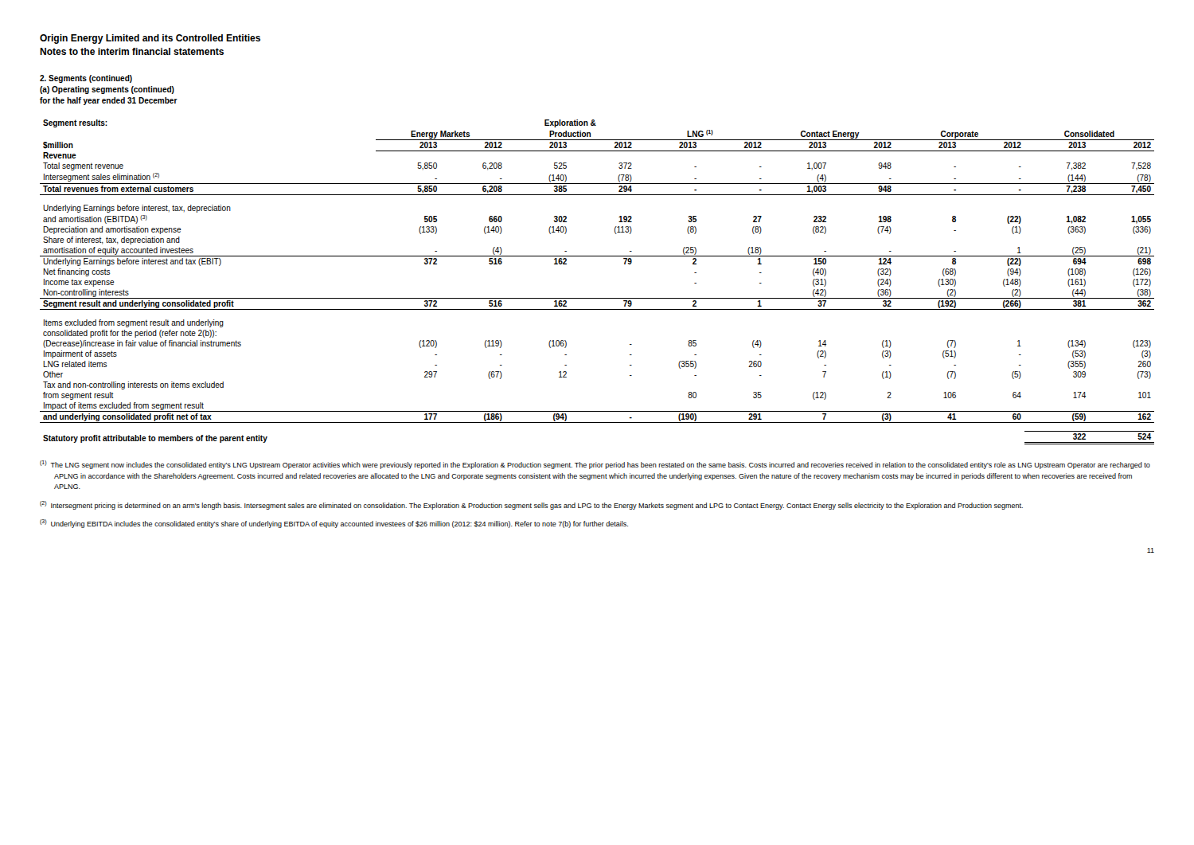Origin Energy Limited and its Controlled Entities
Notes to the interim financial statements
2. Segments (continued)
(a) Operating segments (continued)
for the half year ended 31 December
| Segment results: | | Exploration & | | | | |
| --- | --- | --- | --- | --- | --- | --- |
| | Energy Markets | Production | LNG (1) | Contact Energy | Corporate | Consolidated |
| $million | 2013 | 2012 | 2013 | 2012 | 2013 | 2012 | 2013 | 2012 | 2013 | 2012 | 2013 | 2012 |
| Revenue | |
| Total segment revenue | 5,850 | 6,208 | 525 | 372 | - | - | 1,007 | 948 | - | - | 7,382 | 7,528 |
| Intersegment sales elimination (2) | - | - | (140) | (78) | - | - | (4) | - | - | - | (144) | (78) |
| Total revenues from external customers | 5,850 | 6,208 | 385 | 294 | - | - | 1,003 | 948 | - | - | 7,238 | 7,450 |
| Underlying Earnings before interest, tax, depreciation | |
| and amortisation (EBITDA) (3) | 505 | 660 | 302 | 192 | 35 | 27 | 232 | 198 | 8 | (22) | 1,082 | 1,055 |
| Depreciation and amortisation expense | (133) | (140) | (140) | (113) | (8) | (8) | (82) | (74) | - | (1) | (363) | (336) |
| Share of interest, tax, depreciation and | |
| amortisation of equity accounted investees | - | (4) | - | - | (25) | (18) | - | - | - | 1 | (25) | (21) |
| Underlying Earnings before interest and tax (EBIT) | 372 | 516 | 162 | 79 | 2 | 1 | 150 | 124 | 8 | (22) | 694 | 698 |
| Net financing costs | | | | | - | - | (40) | (32) | (68) | (94) | (108) | (126) |
| Income tax expense | | | | | - | - | (31) | (24) | (130) | (148) | (161) | (172) |
| Non-controlling interests | | | | | | | (42) | (36) | (2) | (2) | (44) | (38) |
| Segment result and underlying consolidated profit | 372 | 516 | 162 | 79 | 2 | 1 | 37 | 32 | (192) | (266) | 381 | 362 |
| Items excluded from segment result and underlying | |
| consolidated profit for the period (refer note 2(b)): | |
| (Decrease)/increase in fair value of financial instruments | (120) | (119) | (106) | - | 85 | (4) | 14 | (1) | (7) | 1 | (134) | (123) |
| Impairment of assets | - | - | - | - | - | - | (2) | (3) | (51) | - | (53) | (3) |
| LNG related items | - | - | - | - | (355) | 260 | - | - | - | - | (355) | 260 |
| Other | 297 | (67) | 12 | - | - | - | 7 | (1) | (7) | (5) | 309 | (73) |
| Tax and non-controlling interests on items excluded | |
| from segment result | | | | | 80 | 35 | (12) | 2 | 106 | 64 | 174 | 101 |
| Impact of items excluded from segment result | |
| and underlying consolidated profit net of tax | 177 | (186) | (94) | - | (190) | 291 | 7 | (3) | 41 | 60 | (59) | 162 |
| Statutory profit attributable to members of the parent entity | | | 322 | 524 |
(1) The LNG segment now includes the consolidated entity's LNG Upstream Operator activities which were previously reported in the Exploration & Production segment. The prior period has been restated on the same basis. Costs incurred and recoveries received in relation to the consolidated entity's role as LNG Upstream Operator are recharged to APLNG in accordance with the Shareholders Agreement. Costs incurred and related recoveries are allocated to the LNG and Corporate segments consistent with the segment which incurred the underlying expenses. Given the nature of the recovery mechanism costs may be incurred in periods different to when recoveries are received from APLNG.
(2) Intersegment pricing is determined on an arm's length basis. Intersegment sales are eliminated on consolidation. The Exploration & Production segment sells gas and LPG to the Energy Markets segment and LPG to Contact Energy. Contact Energy sells electricity to the Exploration and Production segment.
(3) Underlying EBITDA includes the consolidated entity's share of underlying EBITDA of equity accounted investees of $26 million (2012: $24 million). Refer to note 7(b) for further details.
11